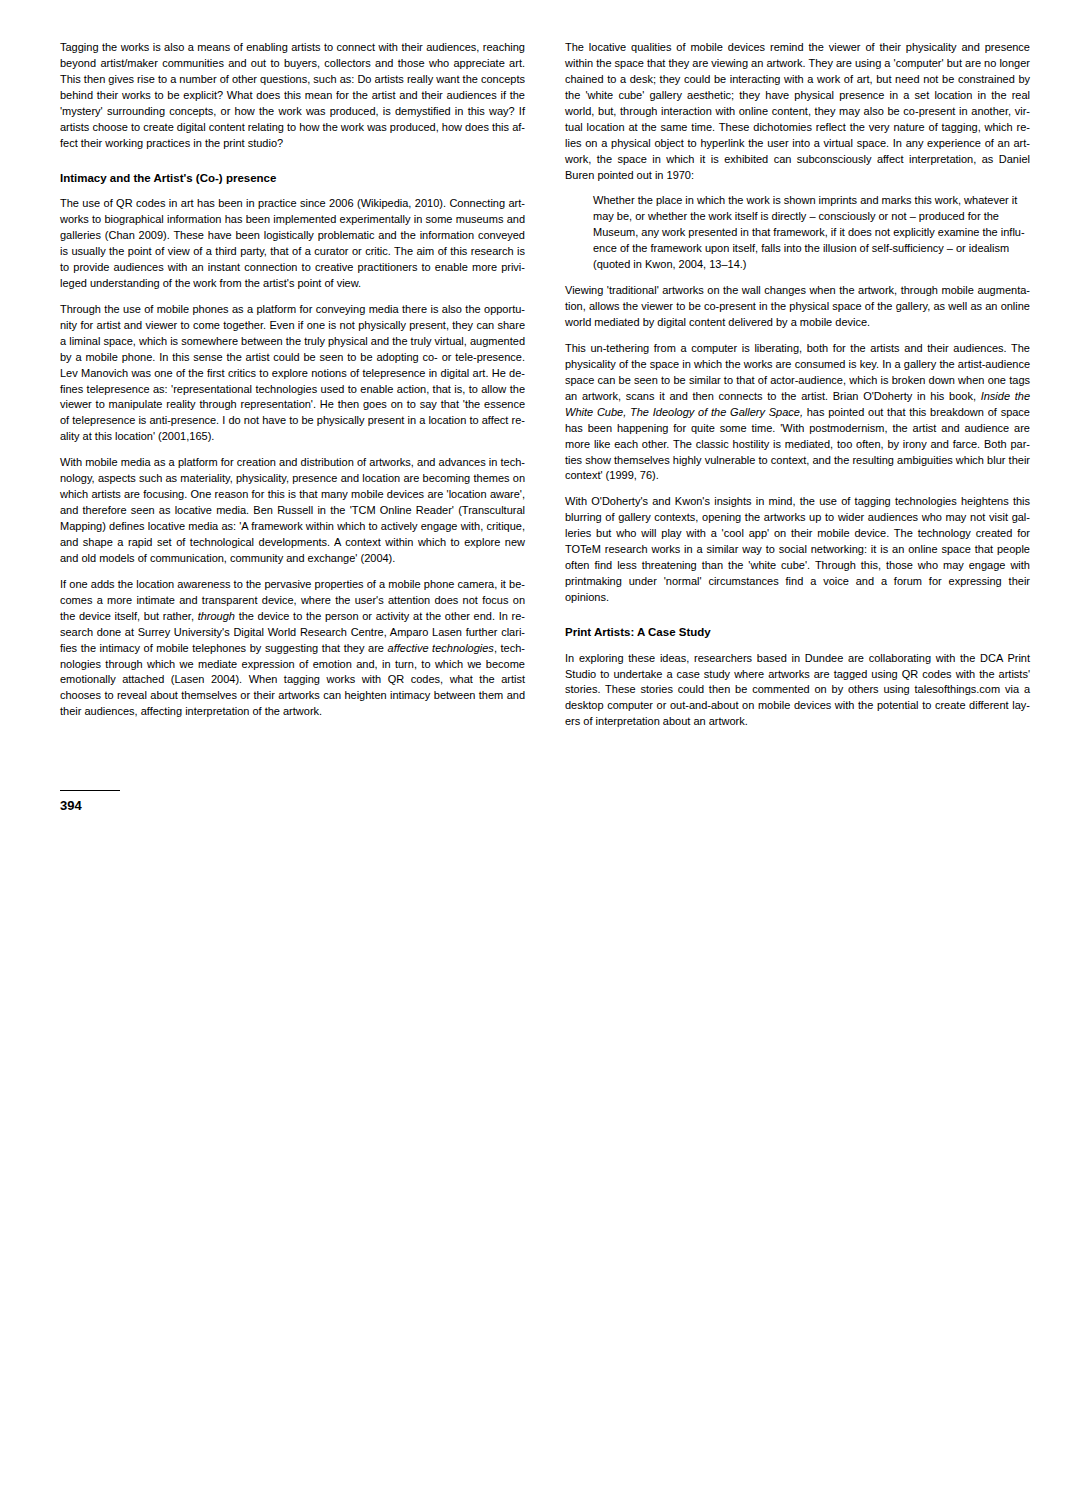Tagging the works is also a means of enabling artists to connect with their audiences, reaching beyond artist/maker communities and out to buyers, collectors and those who appreciate art. This then gives rise to a number of other questions, such as: Do artists really want the concepts behind their works to be explicit? What does this mean for the artist and their audiences if the 'mystery' surrounding concepts, or how the work was produced, is demystified in this way? If artists choose to create digital content relating to how the work was produced, how does this affect their working practices in the print studio?
Intimacy and the Artist's (Co-) presence
The use of QR codes in art has been in practice since 2006 (Wikipedia, 2010). Connecting artworks to biographical information has been implemented experimentally in some museums and galleries (Chan 2009). These have been logistically problematic and the information conveyed is usually the point of view of a third party, that of a curator or critic. The aim of this research is to provide audiences with an instant connection to creative practitioners to enable more privileged understanding of the work from the artist's point of view.
Through the use of mobile phones as a platform for conveying media there is also the opportunity for artist and viewer to come together. Even if one is not physically present, they can share a liminal space, which is somewhere between the truly physical and the truly virtual, augmented by a mobile phone. In this sense the artist could be seen to be adopting co- or tele-presence. Lev Manovich was one of the first critics to explore notions of telepresence in digital art. He defines telepresence as: 'representational technologies used to enable action, that is, to allow the viewer to manipulate reality through representation'. He then goes on to say that 'the essence of telepresence is anti-presence. I do not have to be physically present in a location to affect reality at this location' (2001,165).
With mobile media as a platform for creation and distribution of artworks, and advances in technology, aspects such as materiality, physicality, presence and location are becoming themes on which artists are focusing. One reason for this is that many mobile devices are 'location aware', and therefore seen as locative media. Ben Russell in the 'TCM Online Reader' (Transcultural Mapping) defines locative media as: 'A framework within which to actively engage with, critique, and shape a rapid set of technological developments. A context within which to explore new and old models of communication, community and exchange' (2004).
If one adds the location awareness to the pervasive properties of a mobile phone camera, it becomes a more intimate and transparent device, where the user's attention does not focus on the device itself, but rather, through the device to the person or activity at the other end. In research done at Surrey University's Digital World Research Centre, Amparo Lasen further clarifies the intimacy of mobile telephones by suggesting that they are affective technologies, technologies through which we mediate expression of emotion and, in turn, to which we become emotionally attached (Lasen 2004). When tagging works with QR codes, what the artist chooses to reveal about themselves or their artworks can heighten intimacy between them and their audiences, affecting interpretation of the artwork.
The locative qualities of mobile devices remind the viewer of their physicality and presence within the space that they are viewing an artwork. They are using a 'computer' but are no longer chained to a desk; they could be interacting with a work of art, but need not be constrained by the 'white cube' gallery aesthetic; they have physical presence in a set location in the real world, but, through interaction with online content, they may also be co-present in another, virtual location at the same time. These dichotomies reflect the very nature of tagging, which relies on a physical object to hyperlink the user into a virtual space. In any experience of an artwork, the space in which it is exhibited can subconsciously affect interpretation, as Daniel Buren pointed out in 1970:
Whether the place in which the work is shown imprints and marks this work, whatever it may be, or whether the work itself is directly – consciously or not – produced for the Museum, any work presented in that framework, if it does not explicitly examine the influence of the framework upon itself, falls into the illusion of self-sufficiency – or idealism (quoted in Kwon, 2004, 13–14.)
Viewing 'traditional' artworks on the wall changes when the artwork, through mobile augmentation, allows the viewer to be co-present in the physical space of the gallery, as well as an online world mediated by digital content delivered by a mobile device.
This un-tethering from a computer is liberating, both for the artists and their audiences. The physicality of the space in which the works are consumed is key. In a gallery the artist-audience space can be seen to be similar to that of actor-audience, which is broken down when one tags an artwork, scans it and then connects to the artist. Brian O'Doherty in his book, Inside the White Cube, The Ideology of the Gallery Space, has pointed out that this breakdown of space has been happening for quite some time. 'With postmodernism, the artist and audience are more like each other. The classic hostility is mediated, too often, by irony and farce. Both parties show themselves highly vulnerable to context, and the resulting ambiguities which blur their context' (1999, 76).
With O'Doherty's and Kwon's insights in mind, the use of tagging technologies heightens this blurring of gallery contexts, opening the artworks up to wider audiences who may not visit galleries but who will play with a 'cool app' on their mobile device. The technology created for TOTeM research works in a similar way to social networking: it is an online space that people often find less threatening than the 'white cube'. Through this, those who may engage with printmaking under 'normal' circumstances find a voice and a forum for expressing their opinions.
Print Artists: A Case Study
In exploring these ideas, researchers based in Dundee are collaborating with the DCA Print Studio to undertake a case study where artworks are tagged using QR codes with the artists' stories. These stories could then be commented on by others using talesofthings.com via a desktop computer or out-and-about on mobile devices with the potential to create different layers of interpretation about an artwork.
394